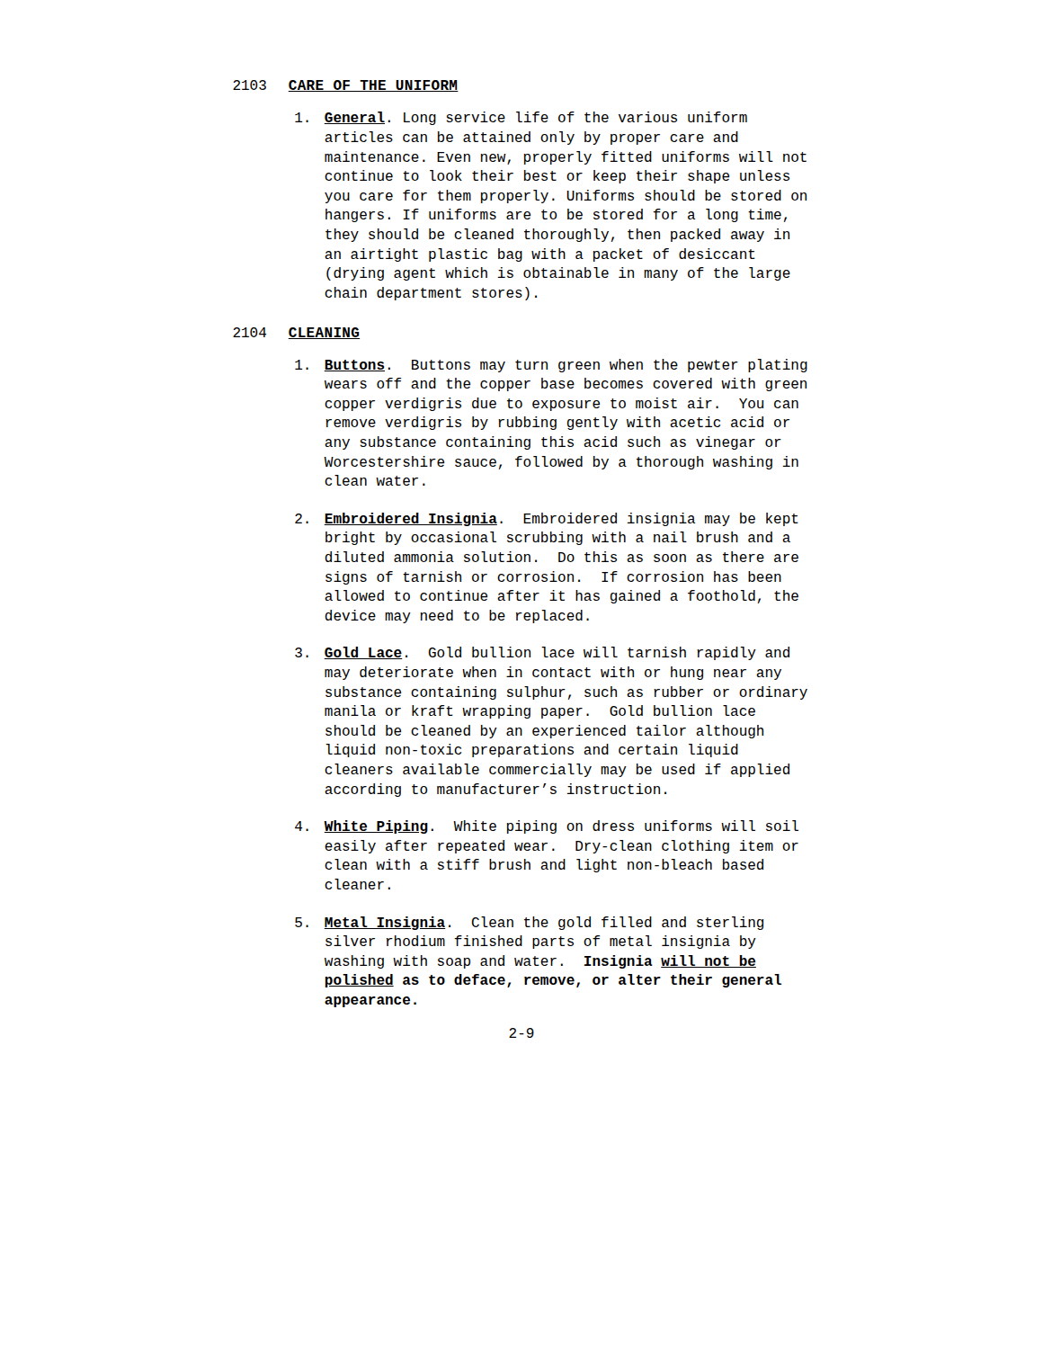2103 CARE OF THE UNIFORM
1. General. Long service life of the various uniform articles can be attained only by proper care and maintenance. Even new, properly fitted uniforms will not continue to look their best or keep their shape unless you care for them properly. Uniforms should be stored on hangers. If uniforms are to be stored for a long time, they should be cleaned thoroughly, then packed away in an airtight plastic bag with a packet of desiccant (drying agent which is obtainable in many of the large chain department stores).
2104 CLEANING
1. Buttons. Buttons may turn green when the pewter plating wears off and the copper base becomes covered with green copper verdigris due to exposure to moist air. You can remove verdigris by rubbing gently with acetic acid or any substance containing this acid such as vinegar or Worcestershire sauce, followed by a thorough washing in clean water.
2. Embroidered Insignia. Embroidered insignia may be kept bright by occasional scrubbing with a nail brush and a diluted ammonia solution. Do this as soon as there are signs of tarnish or corrosion. If corrosion has been allowed to continue after it has gained a foothold, the device may need to be replaced.
3. Gold Lace. Gold bullion lace will tarnish rapidly and may deteriorate when in contact with or hung near any substance containing sulphur, such as rubber or ordinary manila or kraft wrapping paper. Gold bullion lace should be cleaned by an experienced tailor although liquid non-toxic preparations and certain liquid cleaners available commercially may be used if applied according to manufacturer’s instruction.
4. White Piping. White piping on dress uniforms will soil easily after repeated wear. Dry-clean clothing item or clean with a stiff brush and light non-bleach based cleaner.
5. Metal Insignia. Clean the gold filled and sterling silver rhodium finished parts of metal insignia by washing with soap and water. Insignia will not be polished as to deface, remove, or alter their general appearance.
2-9